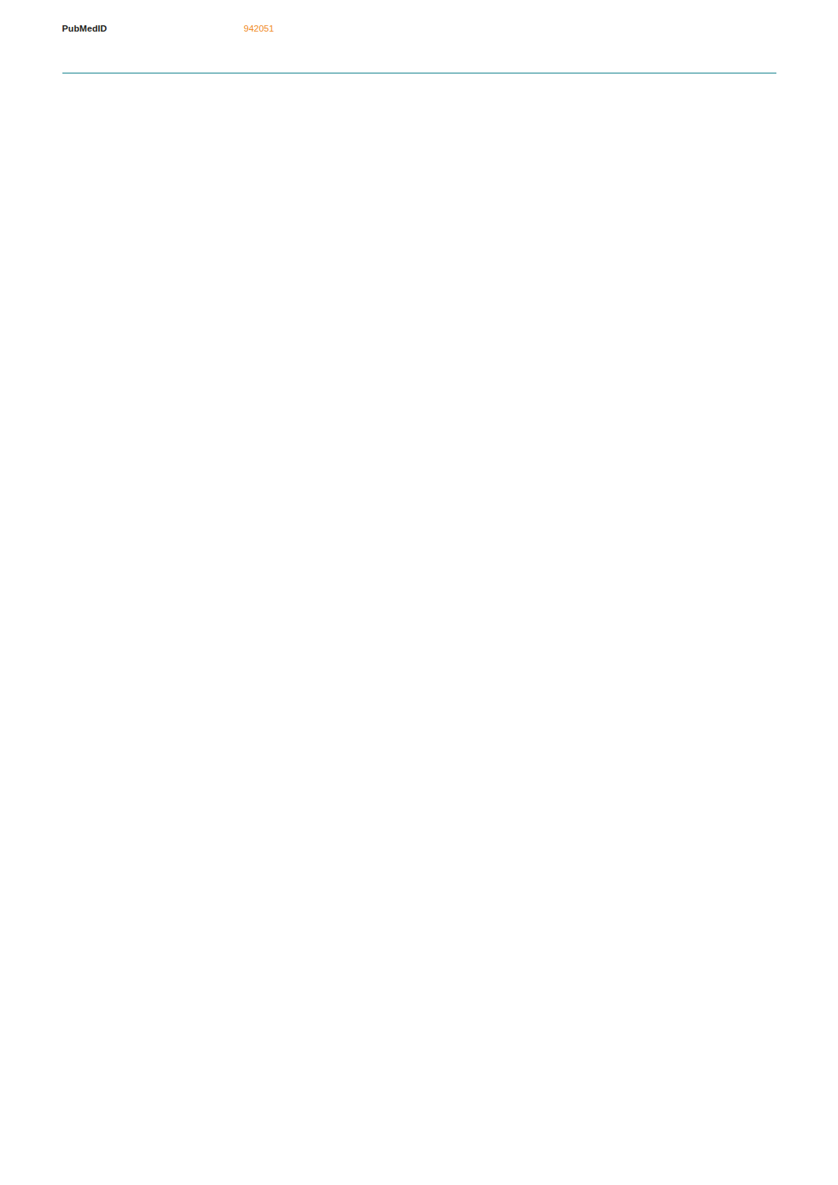PubMedID
942051